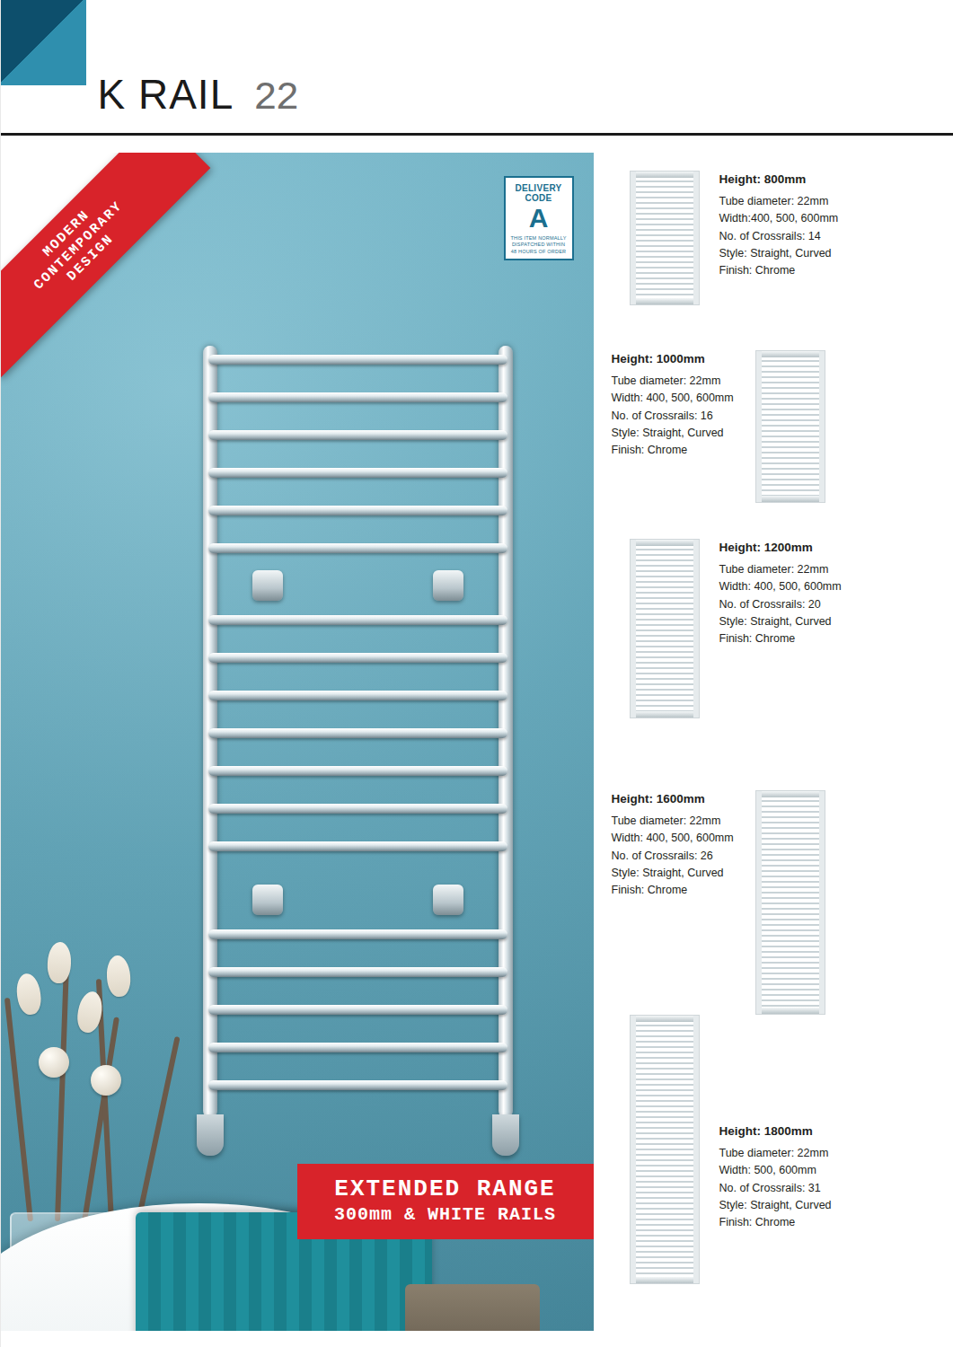K RAIL 22
MODERN
CONTEMPORARY
DESIGN
DELIVERY
CODE
A
This item normally dispatched within 48 hours of order
EXTENDED RANGE
300mm & WHITE RAILS
Height: 800mm
Tube diameter: 22mm
Width:400, 500, 600mm
No. of Crossrails: 14
Style: Straight, Curved
Finish: Chrome
Height: 1000mm
Tube diameter: 22mm
Width: 400, 500, 600mm
No. of Crossrails: 16
Style: Straight, Curved
Finish: Chrome
Height: 1200mm
Tube diameter: 22mm
Width: 400, 500, 600mm
No. of Crossrails: 20
Style: Straight, Curved
Finish: Chrome
Height: 1600mm
Tube diameter: 22mm
Width: 400, 500, 600mm
No. of Crossrails: 26
Style: Straight, Curved
Finish: Chrome
Height: 1800mm
Tube diameter: 22mm
Width: 500, 600mm
No. of Crossrails: 31
Style: Straight, Curved
Finish: Chrome